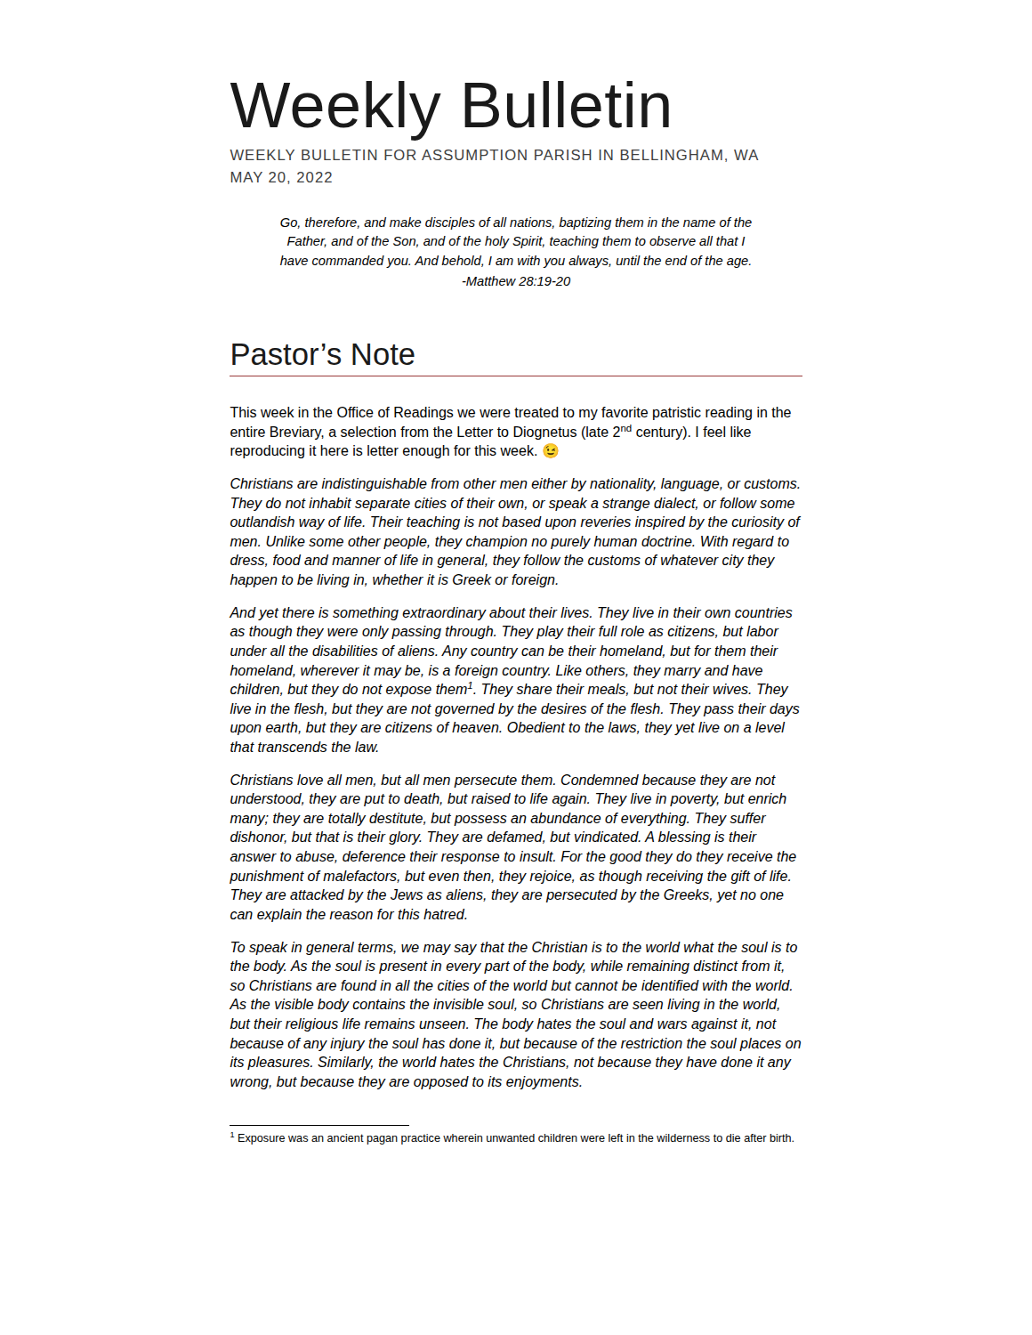Weekly Bulletin
Weekly Bulletin for Assumption Parish in Bellingham, WA May 20, 2022
Go, therefore, and make disciples of all nations, baptizing them in the name of the Father, and of the Son, and of the holy Spirit, teaching them to observe all that I have commanded you. And behold, I am with you always, until the end of the age. -Matthew 28:19-20
Pastor’s Note
This week in the Office of Readings we were treated to my favorite patristic reading in the entire Breviary, a selection from the Letter to Diognetus (late 2nd century). I feel like reproducing it here is letter enough for this week. 😉
Christians are indistinguishable from other men either by nationality, language, or customs. They do not inhabit separate cities of their own, or speak a strange dialect, or follow some outlandish way of life. Their teaching is not based upon reveries inspired by the curiosity of men. Unlike some other people, they champion no purely human doctrine. With regard to dress, food and manner of life in general, they follow the customs of whatever city they happen to be living in, whether it is Greek or foreign.
And yet there is something extraordinary about their lives. They live in their own countries as though they were only passing through. They play their full role as citizens, but labor under all the disabilities of aliens. Any country can be their homeland, but for them their homeland, wherever it may be, is a foreign country. Like others, they marry and have children, but they do not expose them1. They share their meals, but not their wives. They live in the flesh, but they are not governed by the desires of the flesh. They pass their days upon earth, but they are citizens of heaven. Obedient to the laws, they yet live on a level that transcends the law.
Christians love all men, but all men persecute them. Condemned because they are not understood, they are put to death, but raised to life again. They live in poverty, but enrich many; they are totally destitute, but possess an abundance of everything. They suffer dishonor, but that is their glory. They are defamed, but vindicated. A blessing is their answer to abuse, deference their response to insult. For the good they do they receive the punishment of malefactors, but even then, they rejoice, as though receiving the gift of life. They are attacked by the Jews as aliens, they are persecuted by the Greeks, yet no one can explain the reason for this hatred.
To speak in general terms, we may say that the Christian is to the world what the soul is to the body. As the soul is present in every part of the body, while remaining distinct from it, so Christians are found in all the cities of the world but cannot be identified with the world. As the visible body contains the invisible soul, so Christians are seen living in the world, but their religious life remains unseen. The body hates the soul and wars against it, not because of any injury the soul has done it, but because of the restriction the soul places on its pleasures. Similarly, the world hates the Christians, not because they have done it any wrong, but because they are opposed to its enjoyments.
1 Exposure was an ancient pagan practice wherein unwanted children were left in the wilderness to die after birth.